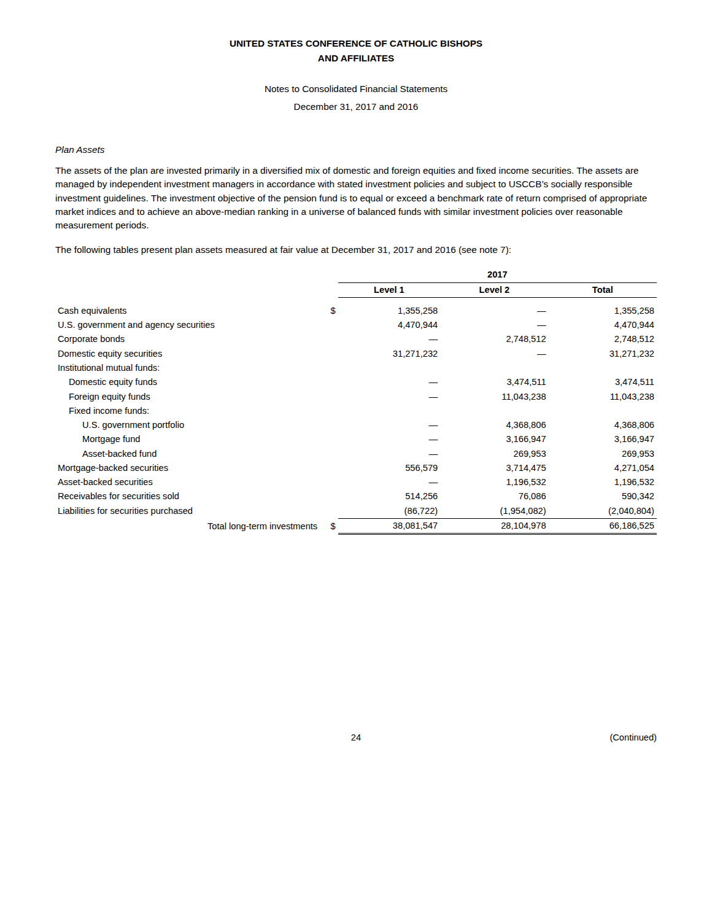UNITED STATES CONFERENCE OF CATHOLIC BISHOPS
AND AFFILIATES
Notes to Consolidated Financial Statements
December 31, 2017 and 2016
Plan Assets
The assets of the plan are invested primarily in a diversified mix of domestic and foreign equities and fixed income securities. The assets are managed by independent investment managers in accordance with stated investment policies and subject to USCCB’s socially responsible investment guidelines. The investment objective of the pension fund is to equal or exceed a benchmark rate of return comprised of appropriate market indices and to achieve an above-median ranking in a universe of balanced funds with similar investment policies over reasonable measurement periods.
The following tables present plan assets measured at fair value at December 31, 2017 and 2016 (see note 7):
| | | 2017 |
| | | Level 1 | Level 2 | Total |
| Cash equivalents | $ | 1,355,258 | — | 1,355,258 |
| U.S. government and agency securities | | 4,470,944 | — | 4,470,944 |
| Corporate bonds | | — | 2,748,512 | 2,748,512 |
| Domestic equity securities | | 31,271,232 | — | 31,271,232 |
| Institutional mutual funds: | | | | |
| Domestic equity funds | | — | 3,474,511 | 3,474,511 |
| Foreign equity funds | | — | 11,043,238 | 11,043,238 |
| Fixed income funds: | | | | |
| U.S. government portfolio | | — | 4,368,806 | 4,368,806 |
| Mortgage fund | | — | 3,166,947 | 3,166,947 |
| Asset-backed fund | | — | 269,953 | 269,953 |
| Mortgage-backed securities | | 556,579 | 3,714,475 | 4,271,054 |
| Asset-backed securities | | — | 1,196,532 | 1,196,532 |
| Receivables for securities sold | | 514,256 | 76,086 | 590,342 |
| Liabilities for securities purchased | | (86,722) | (1,954,082) | (2,040,804) |
| Total long-term investments | $ | 38,081,547 | 28,104,978 | 66,186,525 |
24
(Continued)